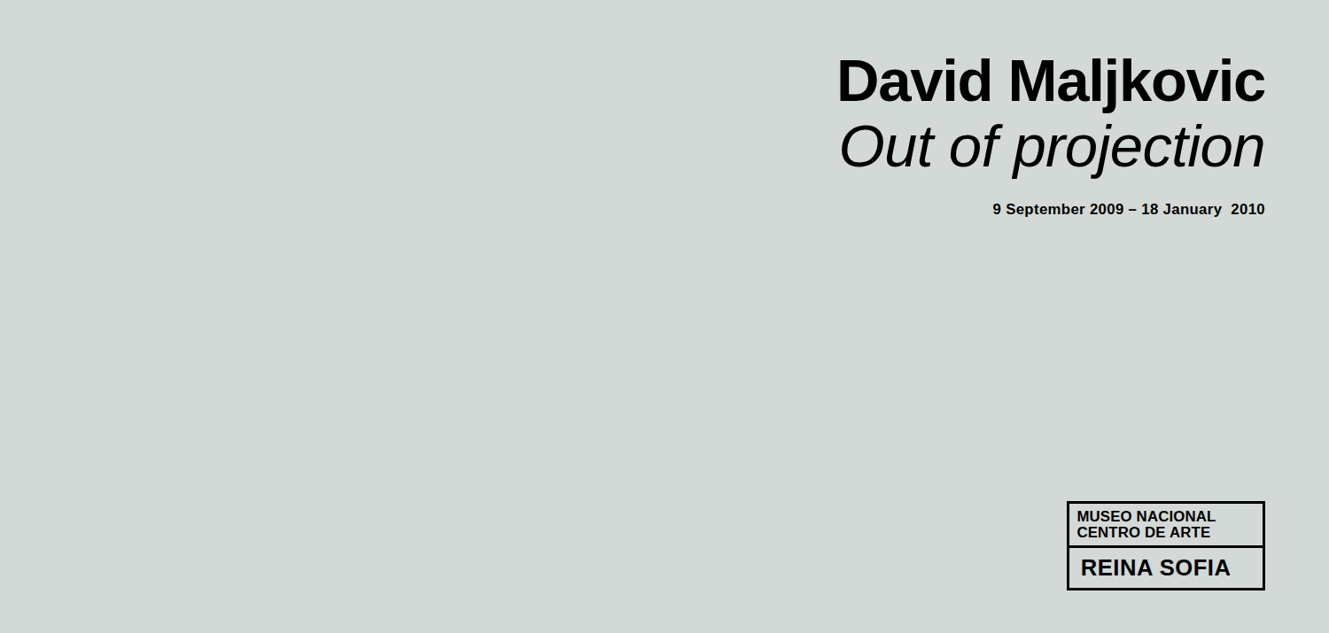David Maljkovic
Out of projection
9 September 2009 – 18 January 2010
MUSEO NACIONAL
CENTRO DE ARTE
REINA SOFIA